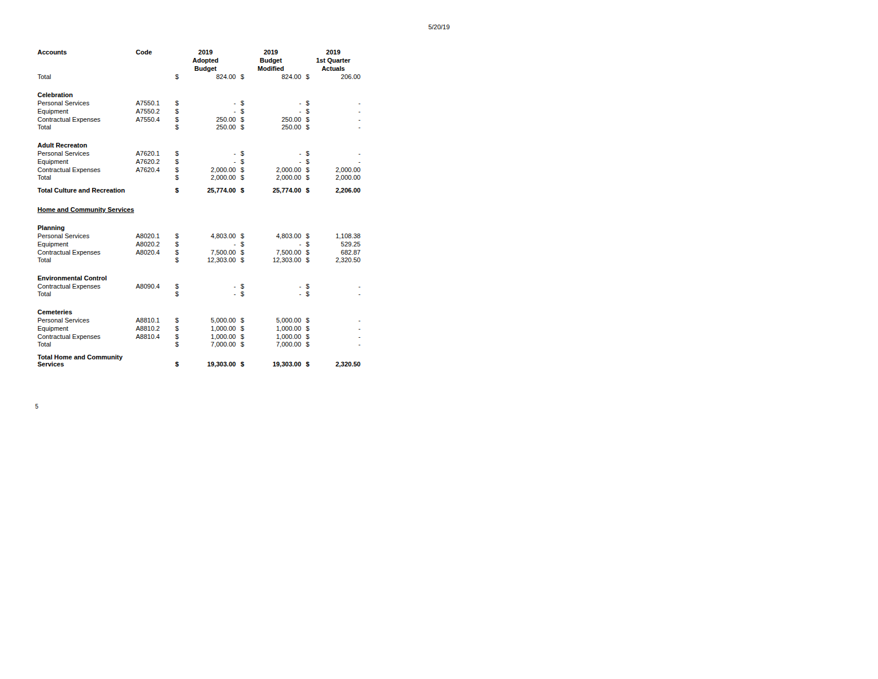5/20/19
| Accounts | Code | 2019 | 2019 | 2019 |
| --- | --- | --- | --- | --- |
| | | Adopted | Budget | 1st Quarter |
| | | Budget | Modified | Actuals |
| Total | | $ | 824.00 | $ | 824.00 | $ | 206.00 |
| Celebration | |
| Personal Services | A7550.1 | $ | - | $ | - | $ | - |
| Equipment | A7550.2 | $ | - | $ | - | $ | - |
| Contractual Expenses | A7550.4 | $ | 250.00 | $ | 250.00 | $ | - |
| Total | | $ | 250.00 | $ | 250.00 | $ | - |
| Adult Recreaton | |
| Personal Services | A7620.1 | $ | - | $ | - | $ | - |
| Equipment | A7620.2 | $ | - | $ | - | $ | - |
| Contractual Expenses | A7620.4 | $ | 2,000.00 | $ | 2,000.00 | $ | 2,000.00 |
| Total | | $ | 2,000.00 | $ | 2,000.00 | $ | 2,000.00 |
| Total Culture and Recreation | | $ | 25,774.00 | $ | 25,774.00 | $ | 2,206.00 |
| Home and Community Services |
| Planning | |
| Personal Services | A8020.1 | $ | 4,803.00 | $ | 4,803.00 | $ | 1,108.38 |
| Equipment | A8020.2 | $ | - | $ | - | $ | 529.25 |
| Contractual Expenses | A8020.4 | $ | 7,500.00 | $ | 7,500.00 | $ | 682.87 |
| Total | | $ | 12,303.00 | $ | 12,303.00 | $ | 2,320.50 |
| Environmental Control | |
| Contractual Expenses | A8090.4 | $ | - | $ | - | $ | - |
| Total | | $ | - | $ | - | $ | - |
| Cemeteries | |
| Personal Services | A8810.1 | $ | 5,000.00 | $ | 5,000.00 | $ | - |
| Equipment | A8810.2 | $ | 1,000.00 | $ | 1,000.00 | $ | - |
| Contractual Expenses | A8810.4 | $ | 1,000.00 | $ | 1,000.00 | $ | - |
| Total | | $ | 7,000.00 | $ | 7,000.00 | $ | - |
| Total Home and Community Services | | $ | 19,303.00 | $ | 19,303.00 | $ | 2,320.50 |
5